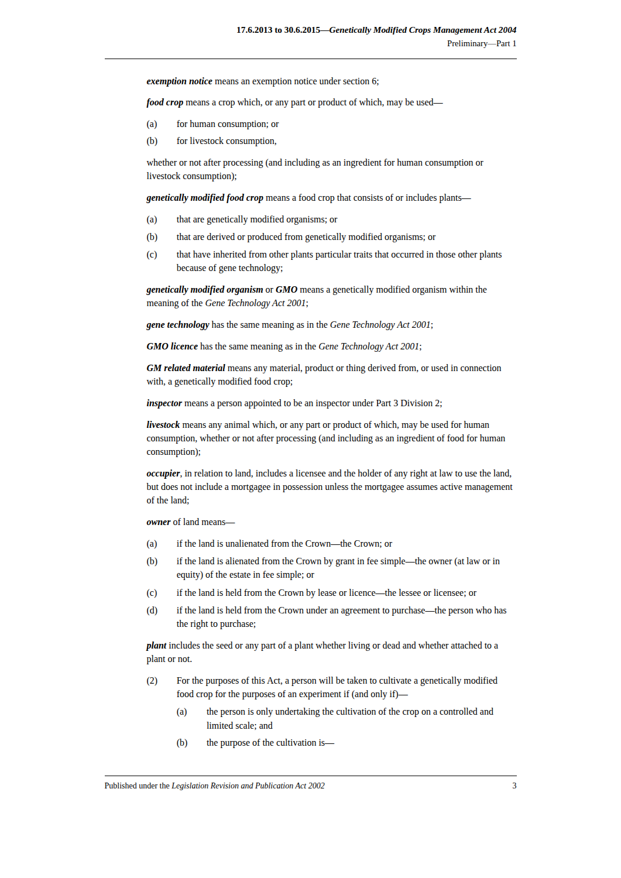17.6.2013 to 30.6.2015—Genetically Modified Crops Management Act 2004
Preliminary—Part 1
exemption notice means an exemption notice under section 6;
food crop means a crop which, or any part or product of which, may be used—
(a) for human consumption; or
(b) for livestock consumption,
whether or not after processing (and including as an ingredient for human consumption or livestock consumption);
genetically modified food crop means a food crop that consists of or includes plants—
(a) that are genetically modified organisms; or
(b) that are derived or produced from genetically modified organisms; or
(c) that have inherited from other plants particular traits that occurred in those other plants because of gene technology;
genetically modified organism or GMO means a genetically modified organism within the meaning of the Gene Technology Act 2001;
gene technology has the same meaning as in the Gene Technology Act 2001;
GMO licence has the same meaning as in the Gene Technology Act 2001;
GM related material means any material, product or thing derived from, or used in connection with, a genetically modified food crop;
inspector means a person appointed to be an inspector under Part 3 Division 2;
livestock means any animal which, or any part or product of which, may be used for human consumption, whether or not after processing (and including as an ingredient of food for human consumption);
occupier, in relation to land, includes a licensee and the holder of any right at law to use the land, but does not include a mortgagee in possession unless the mortgagee assumes active management of the land;
owner of land means—
(a) if the land is unalienated from the Crown—the Crown; or
(b) if the land is alienated from the Crown by grant in fee simple—the owner (at law or in equity) of the estate in fee simple; or
(c) if the land is held from the Crown by lease or licence—the lessee or licensee; or
(d) if the land is held from the Crown under an agreement to purchase—the person who has the right to purchase;
plant includes the seed or any part of a plant whether living or dead and whether attached to a plant or not.
(2) For the purposes of this Act, a person will be taken to cultivate a genetically modified food crop for the purposes of an experiment if (and only if)—
(a) the person is only undertaking the cultivation of the crop on a controlled and limited scale; and
(b) the purpose of the cultivation is—
Published under the Legislation Revision and Publication Act 2002 3